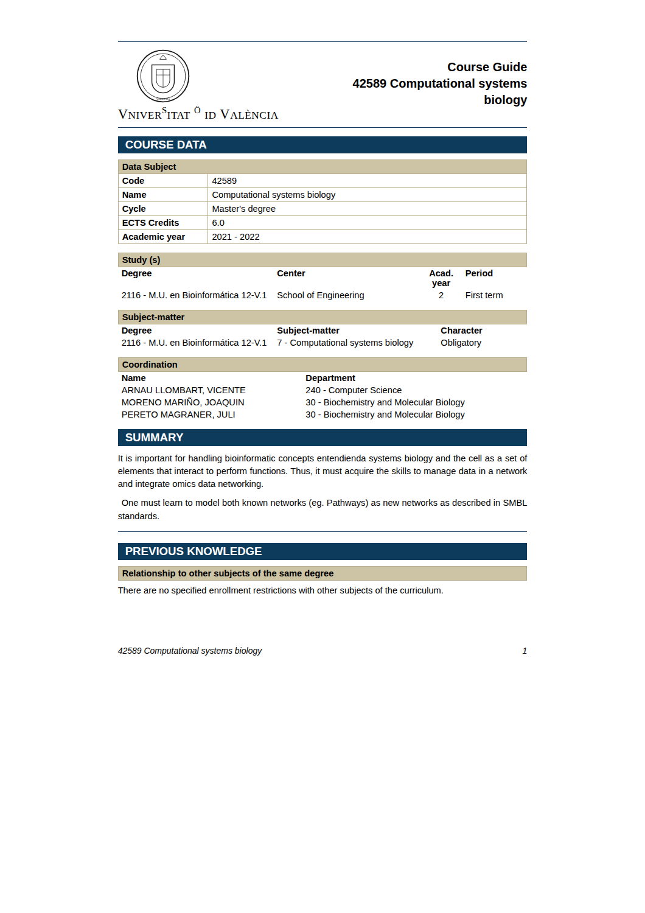VALENTIA
VNIVER SITAT Ö ID VALÈNCIA
Course Guide
42589 Computational systems biology
COURSE DATA
Data Subject
| Code | 42589 |
| Name | Computational systems biology |
| Cycle | Master's degree |
| ECTS Credits | 6.0 |
| Academic year | 2021 - 2022 |
Study (s)
| Degree | Center | Acad. year | Period |
| --- | --- | --- | --- |
| 2116 - M.U. en Bioinformática 12-V.1 | School of Engineering | 2 | First term |
Subject-matter
| Degree | Subject-matter | Character |
| --- | --- | --- |
| 2116 - M.U. en Bioinformática 12-V.1 | 7 - Computational systems biology | Obligatory |
Coordination
| Name | Department |
| --- | --- |
| ARNAU LLOMBART, VICENTE | 240 - Computer Science |
| MORENO MARIÑO, JOAQUIN | 30 - Biochemistry and Molecular Biology |
| PERETO MAGRANER, JULI | 30 - Biochemistry and Molecular Biology |
SUMMARY
It is important for handling bioinformatic concepts entendienda systems biology and the cell as a set of elements that interact to perform functions. Thus, it must acquire the skills to manage data in a network and integrate omics data networking.
One must learn to model both known networks (eg. Pathways) as new networks as described in SMBL standards.
PREVIOUS KNOWLEDGE
Relationship to other subjects of the same degree
There are no specified enrollment restrictions with other subjects of the curriculum.
42589 Computational systems biology 1